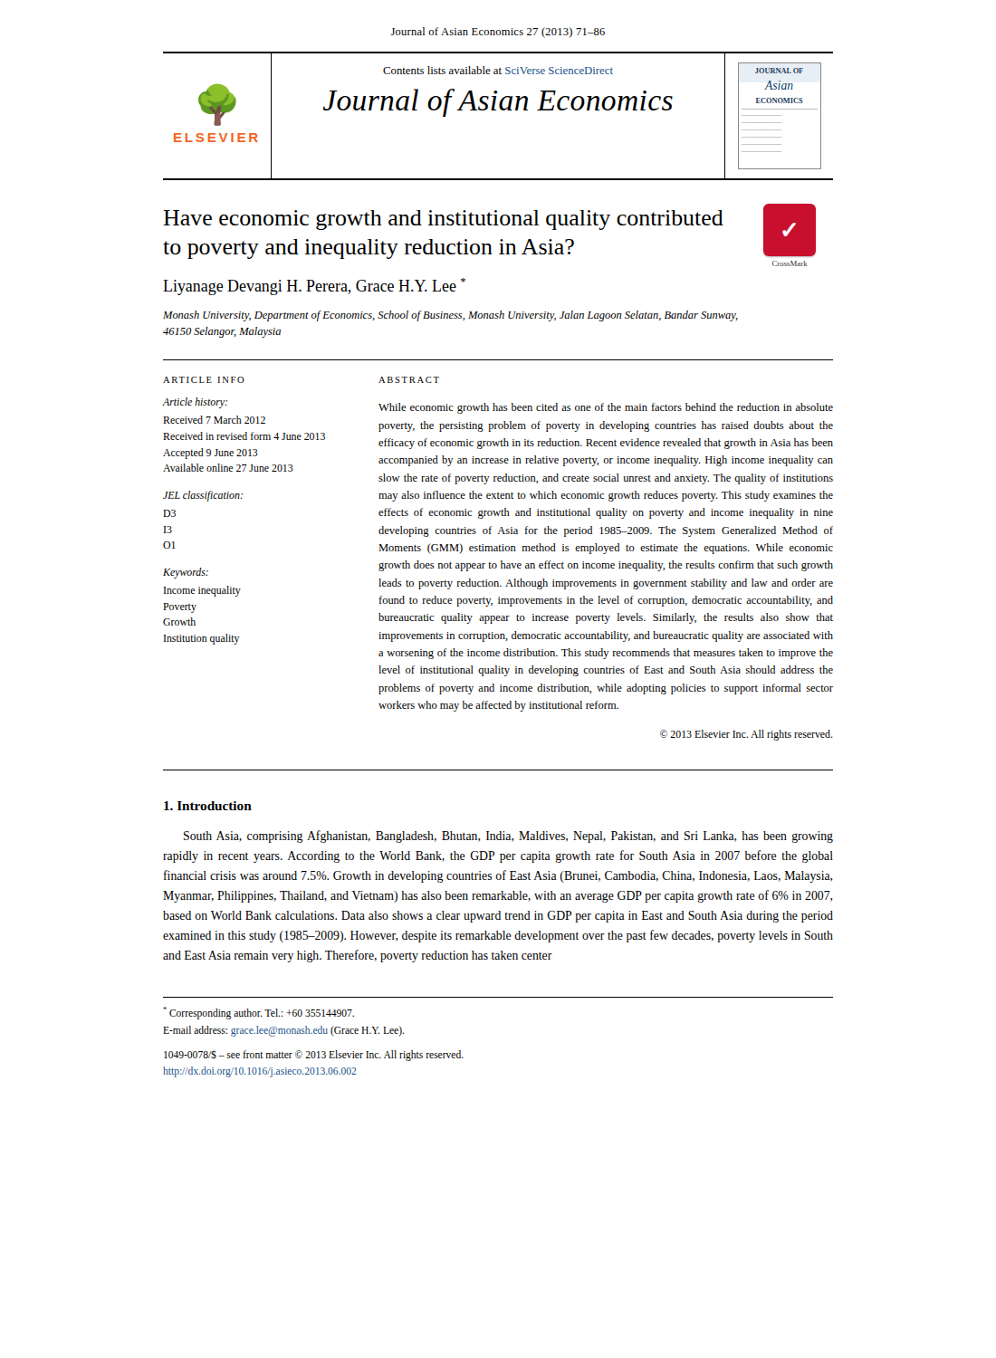Journal of Asian Economics 27 (2013) 71–86
🌳
ELSEVIER
Contents lists available at SciVerse ScienceDirect
Journal of Asian Economics
JOURNAL OF
Asian
ECONOMICS
———————
———————
———————
———————
———————
———————
✓
CrossMark
Have economic growth and institutional quality contributed to poverty and inequality reduction in Asia?
Liyanage Devangi H. Perera, Grace H.Y. Lee *
Monash University, Department of Economics, School of Business, Monash University, Jalan Lagoon Selatan, Bandar Sunway,
46150 Selangor, Malaysia
Article info
Article history:
Received 7 March 2012
Received in revised form 4 June 2013
Accepted 9 June 2013
Available online 27 June 2013
JEL classification:
D3
I3
O1
Keywords:
Income inequality
Poverty
Growth
Institution quality
Abstract
While economic growth has been cited as one of the main factors behind the reduction in absolute poverty, the persisting problem of poverty in developing countries has raised doubts about the efficacy of economic growth in its reduction. Recent evidence revealed that growth in Asia has been accompanied by an increase in relative poverty, or income inequality. High income inequality can slow the rate of poverty reduction, and create social unrest and anxiety. The quality of institutions may also influence the extent to which economic growth reduces poverty. This study examines the effects of economic growth and institutional quality on poverty and income inequality in nine developing countries of Asia for the period 1985–2009. The System Generalized Method of Moments (GMM) estimation method is employed to estimate the equations. While economic growth does not appear to have an effect on income inequality, the results confirm that such growth leads to poverty reduction. Although improvements in government stability and law and order are found to reduce poverty, improvements in the level of corruption, democratic accountability, and bureaucratic quality appear to increase poverty levels. Similarly, the results also show that improvements in corruption, democratic accountability, and bureaucratic quality are associated with a worsening of the income distribution. This study recommends that measures taken to improve the level of institutional quality in developing countries of East and South Asia should address the problems of poverty and income distribution, while adopting policies to support informal sector workers who may be affected by institutional reform.
© 2013 Elsevier Inc. All rights reserved.
1. Introduction
South Asia, comprising Afghanistan, Bangladesh, Bhutan, India, Maldives, Nepal, Pakistan, and Sri Lanka, has been growing rapidly in recent years. According to the World Bank, the GDP per capita growth rate for South Asia in 2007 before the global financial crisis was around 7.5%. Growth in developing countries of East Asia (Brunei, Cambodia, China, Indonesia, Laos, Malaysia, Myanmar, Philippines, Thailand, and Vietnam) has also been remarkable, with an average GDP per capita growth rate of 6% in 2007, based on World Bank calculations. Data also shows a clear upward trend in GDP per capita in East and South Asia during the period examined in this study (1985–2009). However, despite its remarkable development over the past few decades, poverty levels in South and East Asia remain very high. Therefore, poverty reduction has taken center
* Corresponding author. Tel.: +60 355144907.
E-mail address: grace.lee@monash.edu (Grace H.Y. Lee).
1049-0078/$ – see front matter © 2013 Elsevier Inc. All rights reserved.
http://dx.doi.org/10.1016/j.asieco.2013.06.002